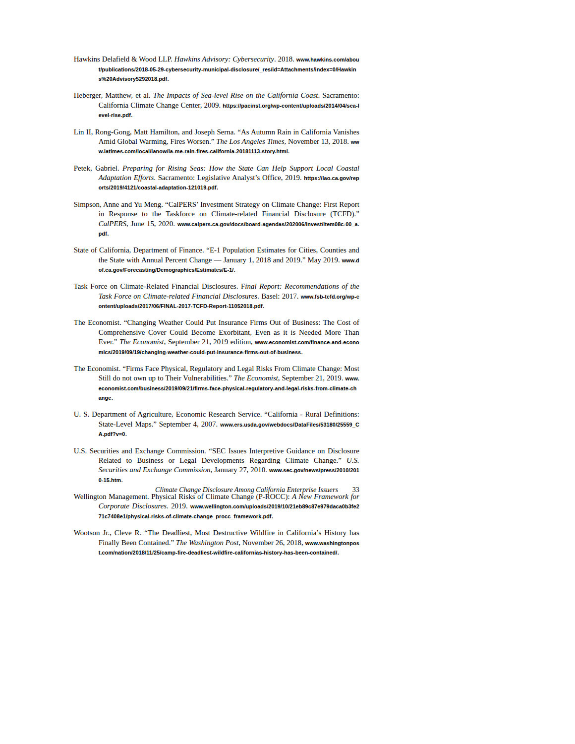Hawkins Delafield & Wood LLP. Hawkins Advisory: Cybersecurity. 2018. www.hawkins.com/about/publications/2018-05-29-cybersecurity-municipal-disclosure/_res/id=Attachments/index=0/Hawkins%20Advisory5292018.pdf.
Heberger, Matthew, et al. The Impacts of Sea-level Rise on the California Coast. Sacramento: California Climate Change Center, 2009. https://pacinst.org/wp-content/uploads/2014/04/sea-level-rise.pdf.
Lin II, Rong-Gong, Matt Hamilton, and Joseph Serna. “As Autumn Rain in California Vanishes Amid Global Warming, Fires Worsen.” The Los Angeles Times, November 13, 2018. www.latimes.com/local/lanow/la-me-rain-fires-california-20181113-story.html.
Petek, Gabriel. Preparing for Rising Seas: How the State Can Help Support Local Coastal Adaptation Efforts. Sacramento: Legislative Analyst’s Office, 2019. https://lao.ca.gov/reports/2019/4121/coastal-adaptation-121019.pdf.
Simpson, Anne and Yu Meng. “CalPERS’ Investment Strategy on Climate Change: First Report in Response to the Taskforce on Climate-related Financial Disclosure (TCFD).” CalPERS, June 15, 2020. www.calpers.ca.gov/docs/board-agendas/202006/invest/item08c-00_a.pdf.
State of California, Department of Finance. “E-1 Population Estimates for Cities, Counties and the State with Annual Percent Change — January 1, 2018 and 2019.” May 2019. www.dof.ca.gov/Forecasting/Demographics/Estimates/E-1/.
Task Force on Climate-Related Financial Disclosures. Final Report: Recommendations of the Task Force on Climate-related Financial Disclosures. Basel: 2017. www.fsb-tcfd.org/wp-content/uploads/2017/06/FINAL-2017-TCFD-Report-11052018.pdf.
The Economist. “Changing Weather Could Put Insurance Firms Out of Business: The Cost of Comprehensive Cover Could Become Exorbitant, Even as it is Needed More Than Ever.” The Economist, September 21, 2019 edition, www.economist.com/finance-and-economics/2019/09/19/changing-weather-could-put-insurance-firms-out-of-business.
The Economist. “Firms Face Physical, Regulatory and Legal Risks From Climate Change: Most Still do not own up to Their Vulnerabilities.” The Economist, September 21, 2019. www.economist.com/business/2019/09/21/firms-face-physical-regulatory-and-legal-risks-from-climate-change.
U. S. Department of Agriculture, Economic Research Service. “California - Rural Definitions: State-Level Maps.” September 4, 2007. www.ers.usda.gov/webdocs/DataFiles/53180/25559_CA.pdf?v=0.
U.S. Securities and Exchange Commission. “SEC Issues Interpretive Guidance on Disclosure Related to Business or Legal Developments Regarding Climate Change.” U.S. Securities and Exchange Commission, January 27, 2010. www.sec.gov/news/press/2010/2010-15.htm.
Wellington Management. Physical Risks of Climate Change (P-ROCC): A New Framework for Corporate Disclosures. 2019. www.wellington.com/uploads/2019/10/21eb89c87e979daca0b3fe271c7408e1/physical-risks-of-climate-change_procc_framework.pdf.
Wootson Jr., Cleve R. “The Deadliest, Most Destructive Wildfire in California’s History has Finally Been Contained.” The Washington Post, November 26, 2018, www.washingtonpost.com/nation/2018/11/25/camp-fire-deadliest-wildfire-californias-history-has-been-contained/.
Climate Change Disclosure Among California Enterprise Issuers 33